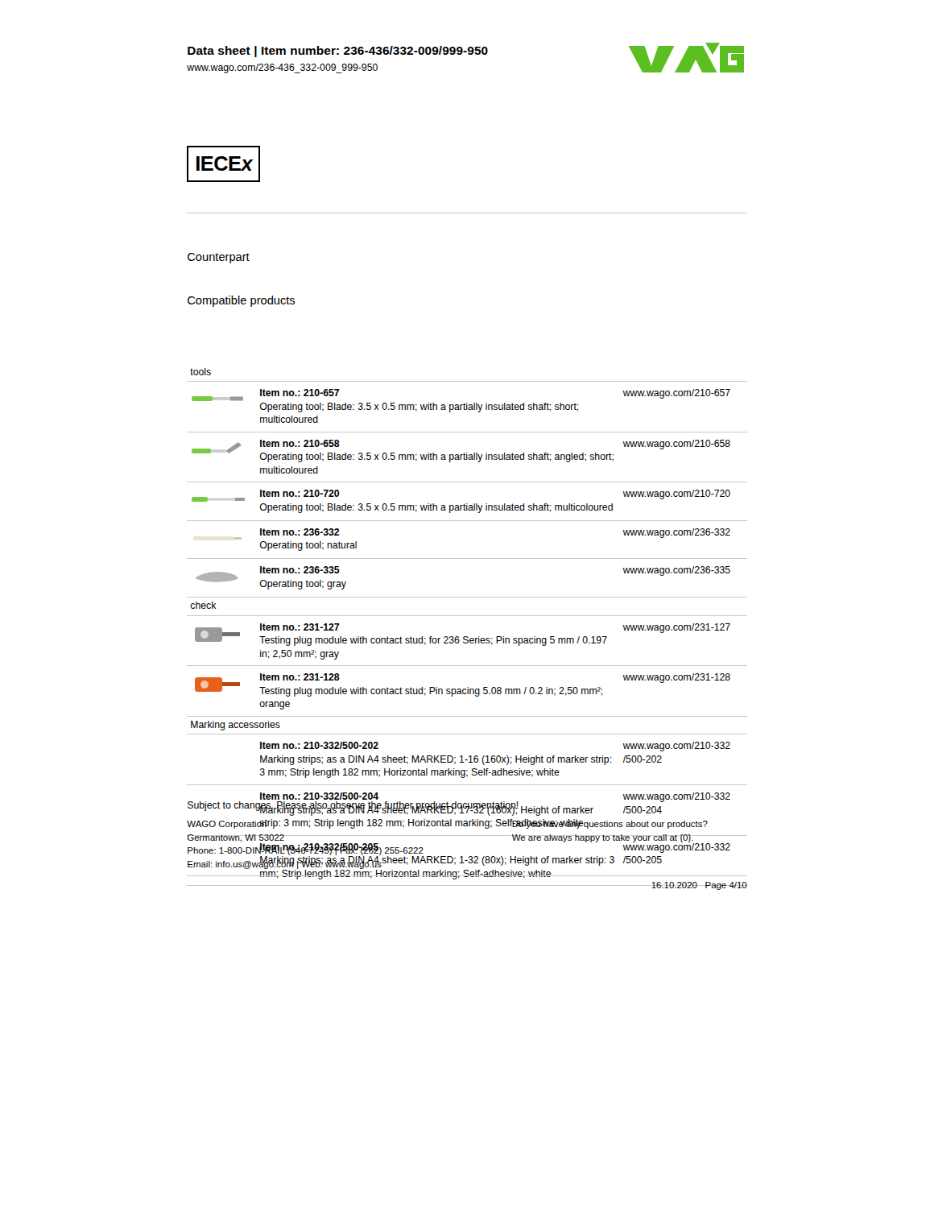Data sheet | Item number: 236-436/332-009/999-950
www.wago.com/236-436_332-009_999-950
IECEx
Counterpart
Compatible products
| tools |
| | Item no.: 210-657 Operating tool; Blade: 3.5 x 0.5 mm; with a partially insulated shaft; short; multicoloured | www.wago.com/210-657 |
| | Item no.: 210-658 Operating tool; Blade: 3.5 x 0.5 mm; with a partially insulated shaft; angled; short; multicoloured | www.wago.com/210-658 |
| | Item no.: 210-720 Operating tool; Blade: 3.5 x 0.5 mm; with a partially insulated shaft; multicoloured | www.wago.com/210-720 |
| | Item no.: 236-332 Operating tool; natural | www.wago.com/236-332 |
| | Item no.: 236-335 Operating tool; gray | www.wago.com/236-335 |
| check |
| | Item no.: 231-127 Testing plug module with contact stud; for 236 Series; Pin spacing 5 mm / 0.197 in; 2,50 mm²; gray | www.wago.com/231-127 |
| | Item no.: 231-128 Testing plug module with contact stud; Pin spacing 5.08 mm / 0.2 in; 2,50 mm²; orange | www.wago.com/231-128 |
| Marking accessories |
| | Item no.: 210-332/500-202 Marking strips; as a DIN A4 sheet; MARKED; 1-16 (160x); Height of marker strip: 3 mm; Strip length 182 mm; Horizontal marking; Self-adhesive; white | www.wago.com/210-332 /500-202 |
| | Item no.: 210-332/500-204 Marking strips; as a DIN A4 sheet; MARKED; 17-32 (160x); Height of marker strip: 3 mm; Strip length 182 mm; Horizontal marking; Self-adhesive; white | www.wago.com/210-332 /500-204 |
| | Item no.: 210-332/500-205 Marking strips; as a DIN A4 sheet; MARKED; 1-32 (80x); Height of marker strip: 3 mm; Strip length 182 mm; Horizontal marking; Self-adhesive; white | www.wago.com/210-332 /500-205 |
Subject to changes. Please also observe the further product documentation!
WAGO Corporation
Germantown, WI 53022
Phone: 1-800-DIN-RAIL (346-7245) | Fax: (262) 255-6222
Email: info.us@wago.com | Web: www.wago.us
Do you have any questions about our products?
We are always happy to take your call at {0}.
16.10.2020 Page 4/10